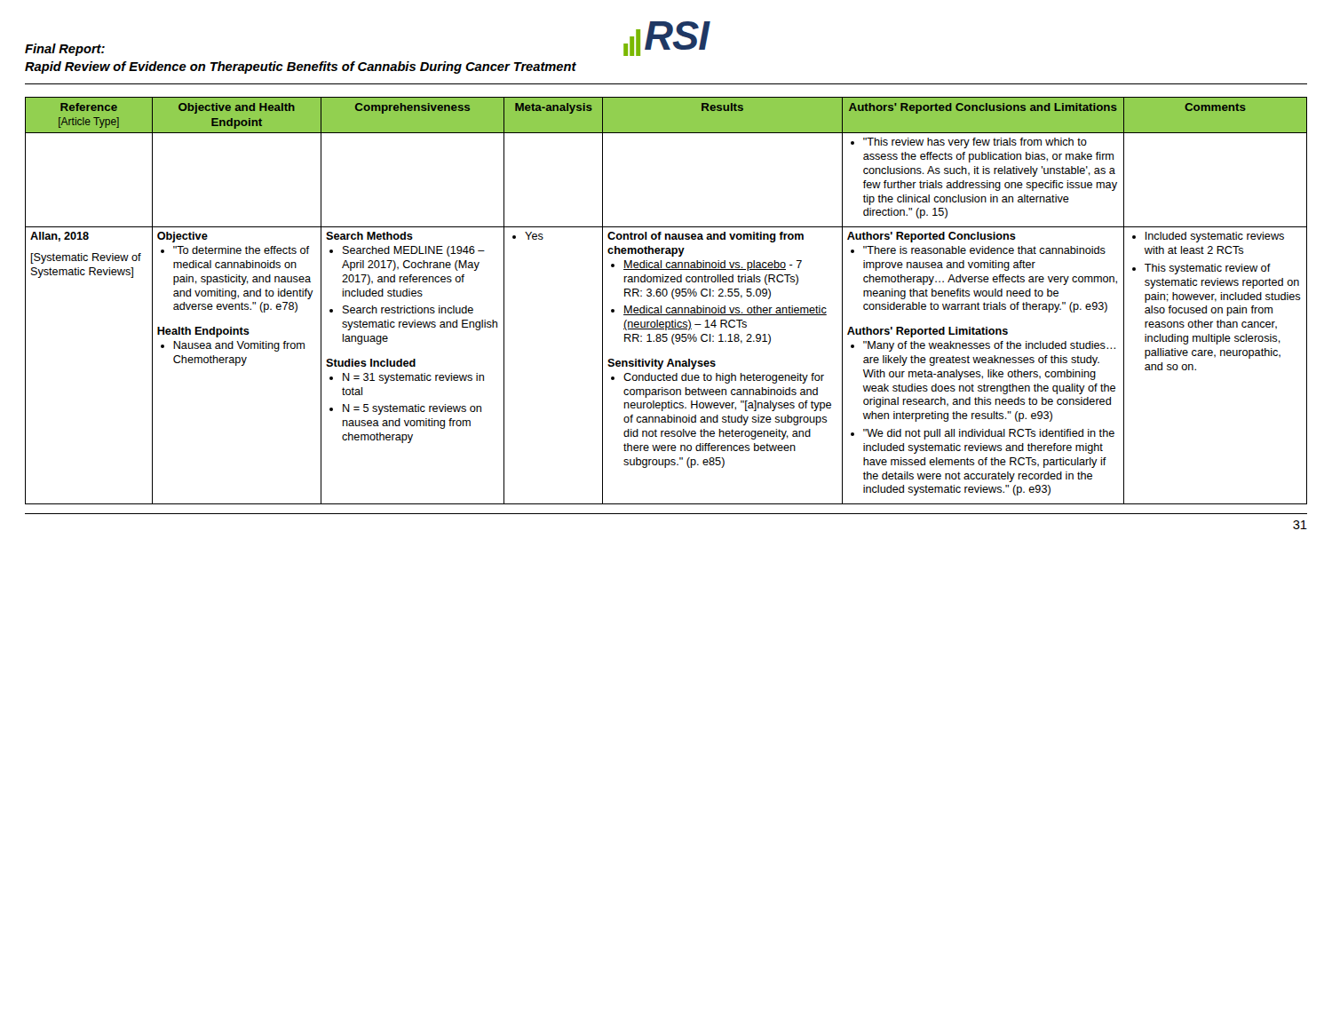RSI
Final Report:
Rapid Review of Evidence on Therapeutic Benefits of Cannabis During Cancer Treatment
| Reference [Article Type] | Objective and Health Endpoint | Comprehensiveness | Meta-analysis | Results | Authors' Reported Conclusions and Limitations | Comments |
| --- | --- | --- | --- | --- | --- | --- |
| | | | | | "This review has very few trials from which to assess the effects of publication bias, or make firm conclusions. As such, it is relatively 'unstable', as a few further trials addressing one specific issue may tip the clinical conclusion in an alternative direction." (p. 15) | |
| Allan, 2018 [Systematic Review of Systematic Reviews] | Objective "To determine the effects of medical cannabinoids on pain, spasticity, and nausea and vomiting, and to identify adverse events." (p. e78) Health Endpoints Nausea and Vomiting from Chemotherapy | Search Methods Searched MEDLINE (1946 – April 2017), Cochrane (May 2017), and references of included studies Search restrictions include systematic reviews and English language Studies Included N = 31 systematic reviews in total N = 5 systematic reviews on nausea and vomiting from chemotherapy | Yes | Control of nausea and vomiting from chemotherapy Medical cannabinoid vs. placebo - 7 randomized controlled trials (RCTs) RR: 3.60 (95% CI: 2.55, 5.09) Medical cannabinoid vs. other antiemetic (neuroleptics) – 14 RCTs RR: 1.85 (95% CI: 1.18, 2.91) Sensitivity Analyses Conducted due to high heterogeneity for comparison between cannabinoids and neuroleptics. However, "[a]nalyses of type of cannabinoid and study size subgroups did not resolve the heterogeneity, and there were no differences between subgroups." (p. e85) | Authors' Reported Conclusions "There is reasonable evidence that cannabinoids improve nausea and vomiting after chemotherapy… Adverse effects are very common, meaning that benefits would need to be considerable to warrant trials of therapy." (p. e93) Authors' Reported Limitations "Many of the weaknesses of the included studies… are likely the greatest weaknesses of this study. With our meta-analyses, like others, combining weak studies does not strengthen the quality of the original research, and this needs to be considered when interpreting the results." (p. e93) "We did not pull all individual RCTs identified in the included systematic reviews and therefore might have missed elements of the RCTs, particularly if the details were not accurately recorded in the included systematic reviews." (p. e93) | Included systematic reviews with at least 2 RCTs This systematic review of systematic reviews reported on pain; however, included studies also focused on pain from reasons other than cancer, including multiple sclerosis, palliative care, neuropathic, and so on. |
31